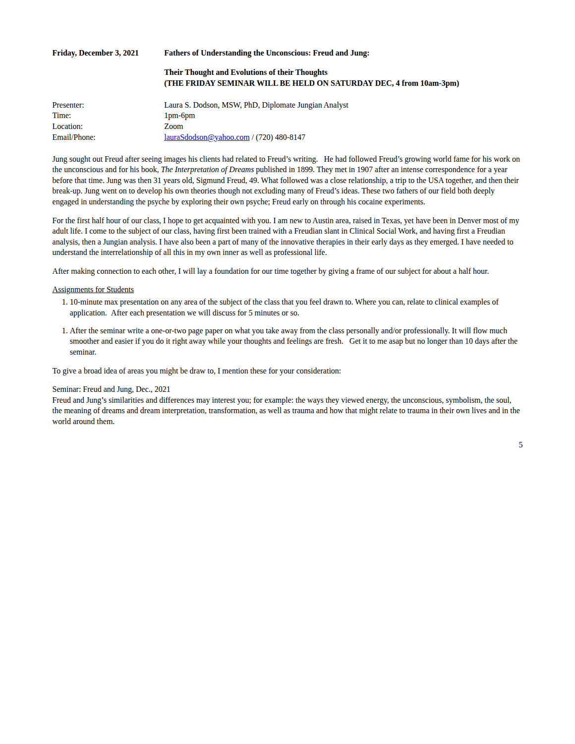Friday, December 3, 2021 Fathers of Understanding the Unconscious: Freud and Jung:
Their Thought and Evolutions of their Thoughts
(THE FRIDAY SEMINAR WILL BE HELD ON SATURDAY DEC, 4 from 10am-3pm)
| Presenter: | Laura S. Dodson, MSW, PhD, Diplomate Jungian Analyst |
| Time: | 1pm-6pm |
| Location: | Zoom |
| Email/Phone: | lauraSdodson@yahoo.com / (720) 480-8147 |
Jung sought out Freud after seeing images his clients had related to Freud’s writing. He had followed Freud’s growing world fame for his work on the unconscious and for his book, The Interpretation of Dreams published in 1899. They met in 1907 after an intense correspondence for a year before that time. Jung was then 31 years old, Sigmund Freud, 49. What followed was a close relationship, a trip to the USA together, and then their break-up. Jung went on to develop his own theories though not excluding many of Freud’s ideas. These two fathers of our field both deeply engaged in understanding the psyche by exploring their own psyche; Freud early on through his cocaine experiments.
For the first half hour of our class, I hope to get acquainted with you. I am new to Austin area, raised in Texas, yet have been in Denver most of my adult life. I come to the subject of our class, having first been trained with a Freudian slant in Clinical Social Work, and having first a Freudian analysis, then a Jungian analysis. I have also been a part of many of the innovative therapies in their early days as they emerged. I have needed to understand the interrelationship of all this in my own inner as well as professional life.
After making connection to each other, I will lay a foundation for our time together by giving a frame of our subject for about a half hour.
Assignments for Students
10-minute max presentation on any area of the subject of the class that you feel drawn to. Where you can, relate to clinical examples of application. After each presentation we will discuss for 5 minutes or so.
After the seminar write a one-or-two page paper on what you take away from the class personally and/or professionally. It will flow much smoother and easier if you do it right away while your thoughts and feelings are fresh. Get it to me asap but no longer than 10 days after the seminar.
To give a broad idea of areas you might be draw to, I mention these for your consideration:
Seminar: Freud and Jung, Dec., 2021
Freud and Jung’s similarities and differences may interest you; for example: the ways they viewed energy, the unconscious, symbolism, the soul, the meaning of dreams and dream interpretation, transformation, as well as trauma and how that might relate to trauma in their own lives and in the world around them.
5